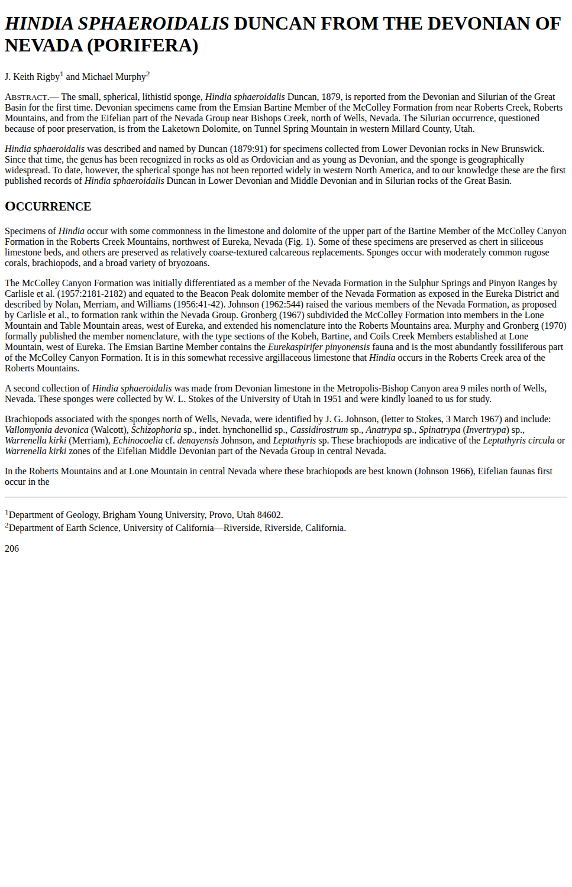HINDIA SPHAEROIDALIS DUNCAN FROM THE DEVONIAN OF NEVADA (PORIFERA)
J. Keith Rigby1 and Michael Murphy2
ABSTRACT.— The small, spherical, lithistid sponge, Hindia sphaeroidalis Duncan, 1879, is reported from the Devonian and Silurian of the Great Basin for the first time. Devonian specimens came from the Emsian Bartine Member of the McColley Formation from near Roberts Creek, Roberts Mountains, and from the Eifelian part of the Nevada Group near Bishops Creek, north of Wells, Nevada. The Silurian occurrence, questioned because of poor preservation, is from the Laketown Dolomite, on Tunnel Spring Mountain in western Millard County, Utah.
Hindia sphaeroidalis was described and named by Duncan (1879:91) for specimens collected from Lower Devonian rocks in New Brunswick. Since that time, the genus has been recognized in rocks as old as Ordovician and as young as Devonian, and the sponge is geographically widespread. To date, however, the spherical sponge has not been reported widely in western North America, and to our knowledge these are the first published records of Hindia sphaeroidalis Duncan in Lower Devonian and Middle Devonian and in Silurian rocks of the Great Basin.
OCCURRENCE
Specimens of Hindia occur with some commonness in the limestone and dolomite of the upper part of the Bartine Member of the McColley Canyon Formation in the Roberts Creek Mountains, northwest of Eureka, Nevada (Fig. 1). Some of these specimens are preserved as chert in siliceous limestone beds, and others are preserved as relatively coarse-textured calcareous replacements. Sponges occur with moderately common rugose corals, brachiopods, and a broad variety of bryozoans.
The McColley Canyon Formation was initially differentiated as a member of the Nevada Formation in the Sulphur Springs and Pinyon Ranges by Carlisle et al. (1957:2181-2182) and equated to the Beacon Peak dolomite member of the Nevada Formation as exposed in the Eureka District and described by Nolan, Merriam, and Williams (1956:41-42). Johnson (1962:544) raised the various members of the Nevada Formation, as proposed by Carlisle et al., to formation rank within the Nevada Group. Gronberg (1967) subdivided the McColley Formation into members in the Lone Mountain and Table Mountain areas, west of Eureka, and extended his nomenclature into the Roberts Mountains area. Murphy and Gronberg (1970) formally published the member nomenclature, with the type sections of the Kobeh, Bartine, and Coils Creek Members established at Lone Mountain, west of Eureka. The Emsian Bartine Member contains the Eurekaspirifer pinyonensis fauna and is the most abundantly fossiliferous part of the McColley Canyon Formation. It is in this somewhat recessive argillaceous limestone that Hindia occurs in the Roberts Creek area of the Roberts Mountains.
A second collection of Hindia sphaeroidalis was made from Devonian limestone in the Metropolis-Bishop Canyon area 9 miles north of Wells, Nevada. These sponges were collected by W. L. Stokes of the University of Utah in 1951 and were kindly loaned to us for study.
Brachiopods associated with the sponges north of Wells, Nevada, were identified by J. G. Johnson, (letter to Stokes, 3 March 1967) and include: Vallomyonia devonica (Walcott), Schizophoria sp., indet. hynchonellid sp., Cassidirostrum sp., Anatrypa sp., Spinatrypa (Invertrypa) sp., Warrenella kirki (Merriam), Echinocoelia cf. denayensis Johnson, and Leptathyris sp. These brachiopods are indicative of the Leptathyris circula or Warrenella kirki zones of the Eifelian Middle Devonian part of the Nevada Group in central Nevada.
In the Roberts Mountains and at Lone Mountain in central Nevada where these brachiopods are best known (Johnson 1966), Eifelian faunas first occur in the
1Department of Geology, Brigham Young University, Provo, Utah 84602.
2Department of Earth Science, University of California—Riverside, Riverside, California.
206